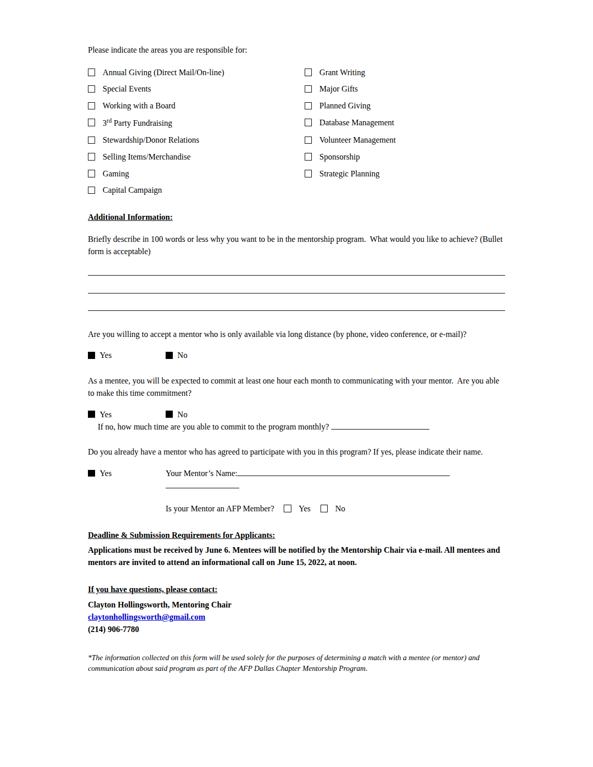Please indicate the areas you are responsible for:
Annual Giving (Direct Mail/On-line)
Grant Writing
Special Events
Major Gifts
Working with a Board
Planned Giving
3rd Party Fundraising
Database Management
Stewardship/Donor Relations
Volunteer Management
Selling Items/Merchandise
Sponsorship
Gaming
Strategic Planning
Capital Campaign
Additional Information:
Briefly describe in 100 words or less why you want to be in the mentorship program. What would you like to achieve? (Bullet form is acceptable)
Are you willing to accept a mentor who is only available via long distance (by phone, video conference, or e-mail)?
Yes No
As a mentee, you will be expected to commit at least one hour each month to communicating with your mentor. Are you able to make this time commitment?
Yes No If no, how much time are you able to commit to the program monthly?
Do you already have a mentor who has agreed to participate with you in this program? If yes, please indicate their name.
Yes Your Mentor’s Name:
Is your Mentor an AFP Member? Yes No
Deadline & Submission Requirements for Applicants:
Applications must be received by June 6. Mentees will be notified by the Mentorship Chair via e-mail. All mentees and mentors are invited to attend an informational call on June 15, 2022, at noon.
If you have questions, please contact:
Clayton Hollingsworth, Mentoring Chair
claytonhollingsworth@gmail.com
(214) 906-7780
*The information collected on this form will be used solely for the purposes of determining a match with a mentee (or mentor) and communication about said program as part of the AFP Dallas Chapter Mentorship Program.